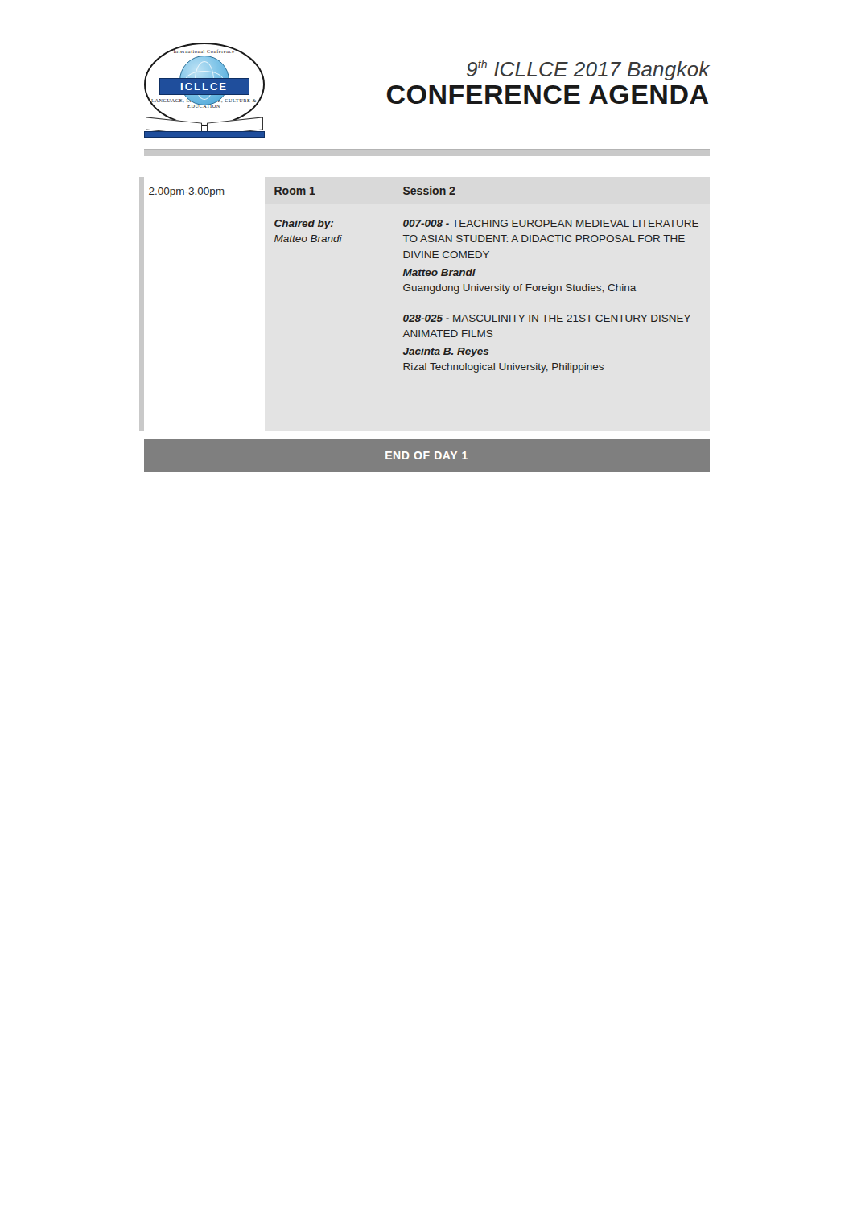International Conference
LANGUAGE, LITERATURE, CULTURE & EDUCATION
ICLLCE
9th ICLLCE 2017 Bangkok
CONFERENCE AGENDA
2.00pm-3.00pm
Room 1
Session 2
Chaired by: Matteo Brandi
007-008 - TEACHING EUROPEAN MEDIEVAL LITERATURE TO ASIAN STUDENT: A DIDACTIC PROPOSAL FOR THE DIVINE COMEDY Matteo Brandi Guangdong University of Foreign Studies, China
028-025 - MASCULINITY IN THE 21ST CENTURY DISNEY ANIMATED FILMS Jacinta B. Reyes Rizal Technological University, Philippines
END OF DAY 1